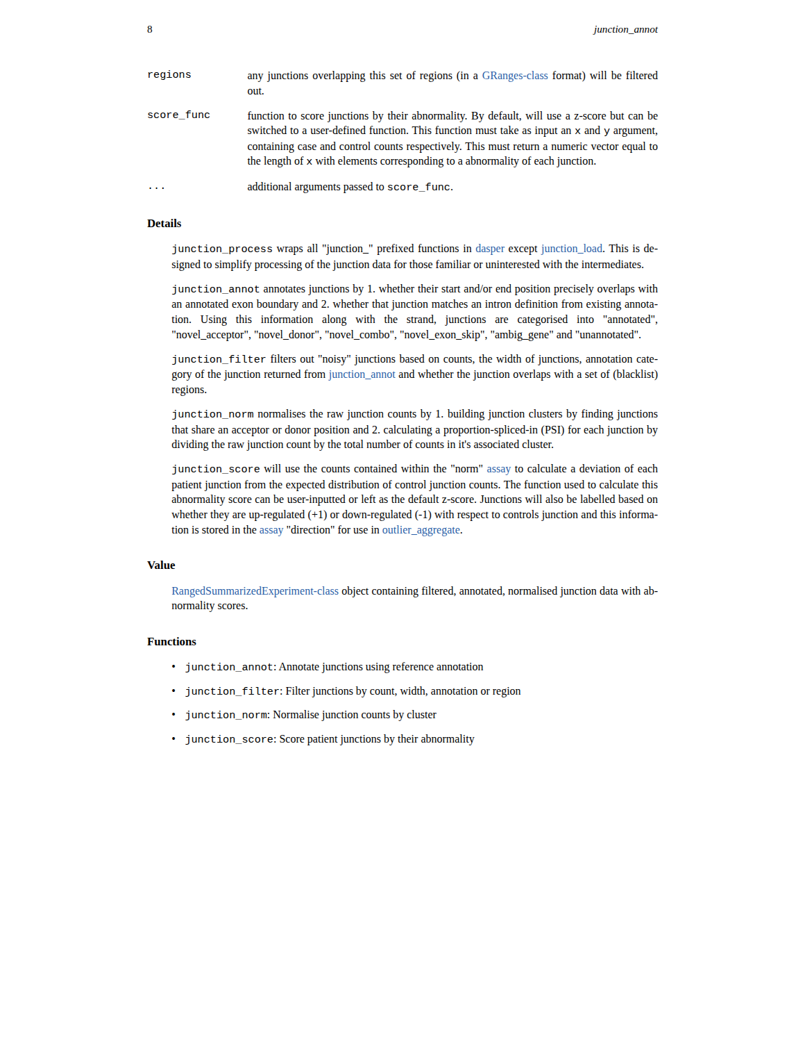8 junction_annot
regions
any junctions overlapping this set of regions (in a GRanges-class format) will be filtered out.
score_func
function to score junctions by their abnormality. By default, will use a z-score but can be switched to a user-defined function. This function must take as input an x and y argument, containing case and control counts respectively. This must return a numeric vector equal to the length of x with elements corresponding to a abnormality of each junction.
...
additional arguments passed to score_func.
Details
junction_process wraps all "junction_" prefixed functions in dasper except junction_load. This is designed to simplify processing of the junction data for those familiar or uninterested with the intermediates.
junction_annot annotates junctions by 1. whether their start and/or end position precisely overlaps with an annotated exon boundary and 2. whether that junction matches an intron definition from existing annotation. Using this information along with the strand, junctions are categorised into "annotated", "novel_acceptor", "novel_donor", "novel_combo", "novel_exon_skip", "ambig_gene" and "unannotated".
junction_filter filters out "noisy" junctions based on counts, the width of junctions, annotation category of the junction returned from junction_annot and whether the junction overlaps with a set of (blacklist) regions.
junction_norm normalises the raw junction counts by 1. building junction clusters by finding junctions that share an acceptor or donor position and 2. calculating a proportion-spliced-in (PSI) for each junction by dividing the raw junction count by the total number of counts in it's associated cluster.
junction_score will use the counts contained within the "norm" assay to calculate a deviation of each patient junction from the expected distribution of control junction counts. The function used to calculate this abnormality score can be user-inputted or left as the default z-score. Junctions will also be labelled based on whether they are up-regulated (+1) or down-regulated (-1) with respect to controls junction and this information is stored in the assay "direction" for use in outlier_aggregate.
Value
RangedSummarizedExperiment-class object containing filtered, annotated, normalised junction data with abnormality scores.
Functions
junction_annot: Annotate junctions using reference annotation
junction_filter: Filter junctions by count, width, annotation or region
junction_norm: Normalise junction counts by cluster
junction_score: Score patient junctions by their abnormality